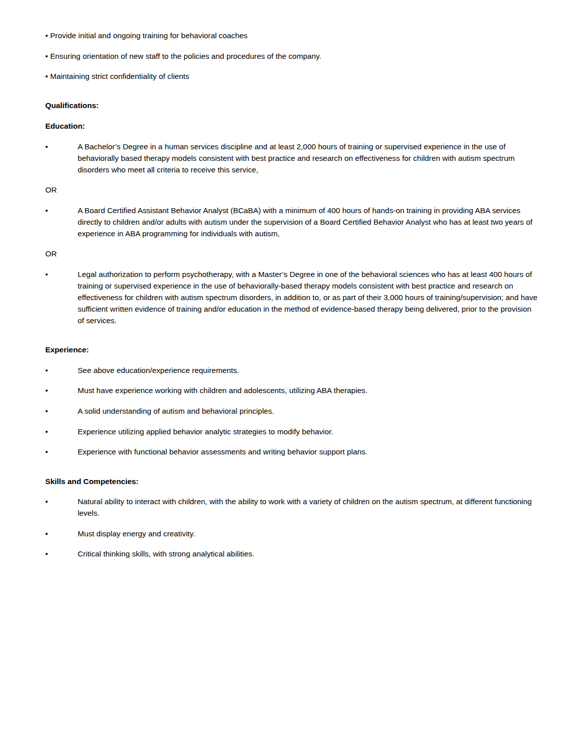• Provide initial and ongoing training for behavioral coaches
• Ensuring orientation of new staff to the policies and procedures of the company.
• Maintaining strict confidentiality of clients
Qualifications:
Education:
•A Bachelor’s Degree in a human services discipline and at least 2,000 hours of training or supervised experience in the use of behaviorally based therapy models consistent with best practice and research on effectiveness for children with autism spectrum disorders who meet all criteria to receive this service,
OR
•A Board Certified Assistant Behavior Analyst (BCaBA) with a minimum of 400 hours of hands-on training in providing ABA services directly to children and/or adults with autism under the supervision of a Board Certified Behavior Analyst who has at least two years of experience in ABA programming for individuals with autism,
OR
•Legal authorization to perform psychotherapy, with a Master’s Degree in one of the behavioral sciences who has at least 400 hours of training or supervised experience in the use of behaviorally-based therapy models consistent with best practice and research on effectiveness for children with autism spectrum disorders, in addition to, or as part of their 3,000 hours of training/supervision; and have sufficient written evidence of training and/or education in the method of evidence-based therapy being delivered, prior to the provision of services.
Experience:
•See above education/experience requirements.
•Must have experience working with children and adolescents, utilizing ABA therapies.
•A solid understanding of autism and behavioral principles.
•Experience utilizing applied behavior analytic strategies to modify behavior.
•Experience with functional behavior assessments and writing behavior support plans.
Skills and Competencies:
•Natural ability to interact with children, with the ability to work with a variety of children on the autism spectrum, at different functioning levels.
•Must display energy and creativity.
•Critical thinking skills, with strong analytical abilities.